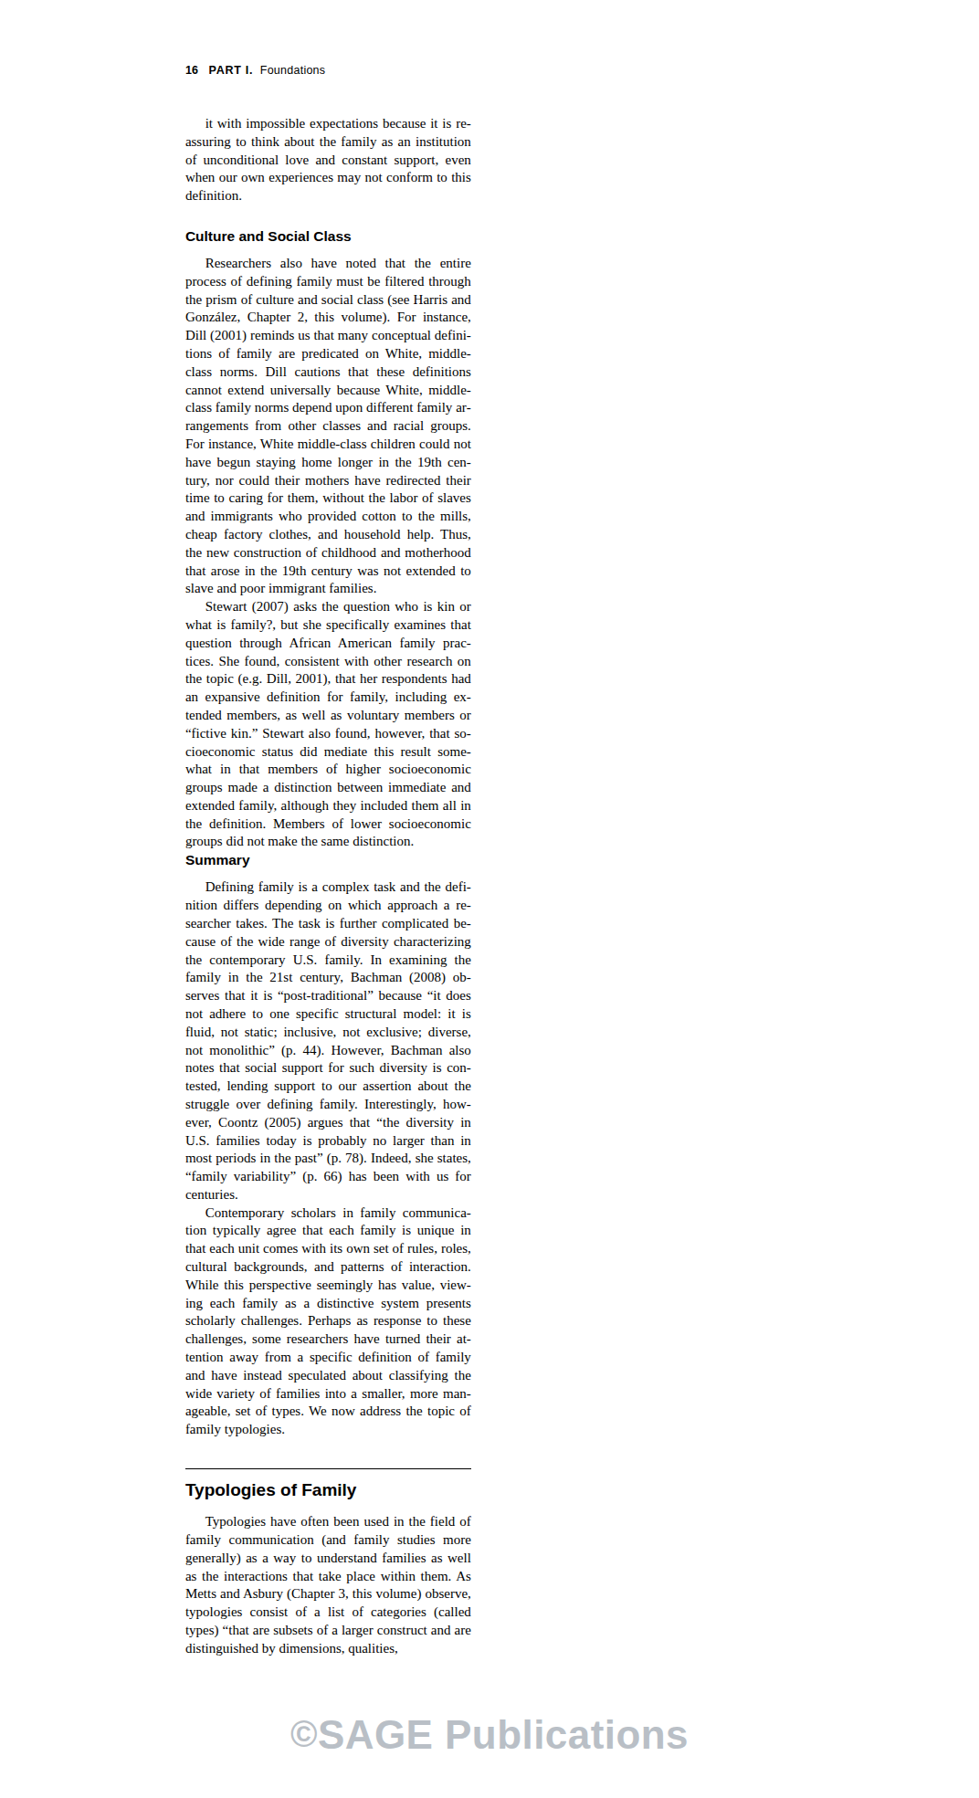16 PART I. Foundations
it with impossible expectations because it is reassuring to think about the family as an institution of unconditional love and constant support, even when our own experiences may not conform to this definition.
Culture and Social Class
Researchers also have noted that the entire process of defining family must be filtered through the prism of culture and social class (see Harris and González, Chapter 2, this volume). For instance, Dill (2001) reminds us that many conceptual definitions of family are predicated on White, middle-class norms. Dill cautions that these definitions cannot extend universally because White, middle-class family norms depend upon different family arrangements from other classes and racial groups. For instance, White middle-class children could not have begun staying home longer in the 19th century, nor could their mothers have redirected their time to caring for them, without the labor of slaves and immigrants who provided cotton to the mills, cheap factory clothes, and household help. Thus, the new construction of childhood and motherhood that arose in the 19th century was not extended to slave and poor immigrant families.
Stewart (2007) asks the question who is kin or what is family?, but she specifically examines that question through African American family practices. She found, consistent with other research on the topic (e.g. Dill, 2001), that her respondents had an expansive definition for family, including extended members, as well as voluntary members or “fictive kin.” Stewart also found, however, that socioeconomic status did mediate this result somewhat in that members of higher socioeconomic groups made a distinction between immediate and extended family, although they included them all in the definition. Members of lower socioeconomic groups did not make the same distinction.
Summary
Defining family is a complex task and the definition differs depending on which approach a researcher takes. The task is further complicated because of the wide range of diversity characterizing the contemporary U.S. family. In examining the family in the 21st century, Bachman (2008) observes that it is “post-traditional” because “it does not adhere to one specific structural model: it is fluid, not static; inclusive, not exclusive; diverse, not monolithic” (p. 44). However, Bachman also notes that social support for such diversity is contested, lending support to our assertion about the struggle over defining family. Interestingly, however, Coontz (2005) argues that “the diversity in U.S. families today is probably no larger than in most periods in the past” (p. 78). Indeed, she states, “family variability” (p. 66) has been with us for centuries.
Contemporary scholars in family communication typically agree that each family is unique in that each unit comes with its own set of rules, roles, cultural backgrounds, and patterns of interaction. While this perspective seemingly has value, viewing each family as a distinctive system presents scholarly challenges. Perhaps as response to these challenges, some researchers have turned their attention away from a specific definition of family and have instead speculated about classifying the wide variety of families into a smaller, more manageable, set of types. We now address the topic of family typologies.
Typologies of Family
Typologies have often been used in the field of family communication (and family studies more generally) as a way to understand families as well as the interactions that take place within them. As Metts and Asbury (Chapter 3, this volume) observe, typologies consist of a list of categories (called types) “that are subsets of a larger construct and are distinguished by dimensions, qualities,
©SAGE Publications